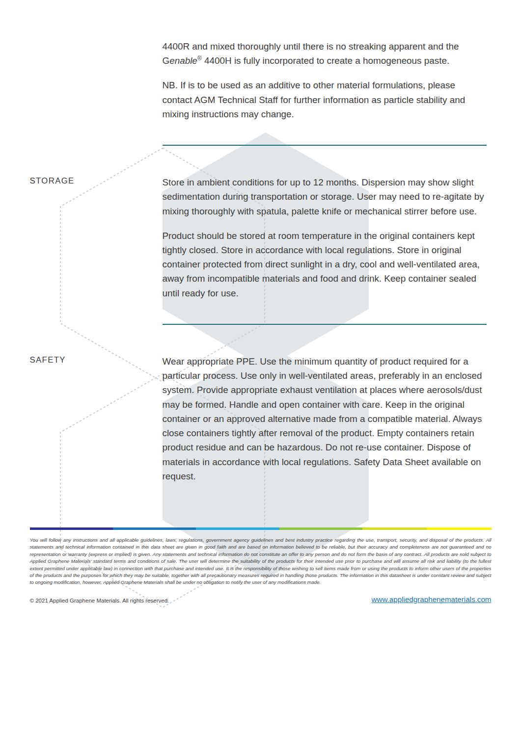4400R and mixed thoroughly until there is no streaking apparent and the Genable® 4400H is fully incorporated to create a homogeneous paste.
NB. If is to be used as an additive to other material formulations, please contact AGM Technical Staff for further information as particle stability and mixing instructions may change.
STORAGE
Store in ambient conditions for up to 12 months. Dispersion may show slight sedimentation during transportation or storage. User may need to re-agitate by mixing thoroughly with spatula, palette knife or mechanical stirrer before use.
Product should be stored at room temperature in the original containers kept tightly closed. Store in accordance with local regulations. Store in original container protected from direct sunlight in a dry, cool and well-ventilated area, away from incompatible materials and food and drink. Keep container sealed until ready for use.
SAFETY
Wear appropriate PPE. Use the minimum quantity of product required for a particular process. Use only in well-ventilated areas, preferably in an enclosed system. Provide appropriate exhaust ventilation at places where aerosols/dust may be formed. Handle and open container with care. Keep in the original container or an approved alternative made from a compatible material. Always close containers tightly after removal of the product. Empty containers retain product residue and can be hazardous. Do not re-use container. Dispose of materials in accordance with local regulations. Safety Data Sheet available on request.
You will follow any instructions and all applicable guidelines, laws, regulations, government agency guidelines and best industry practice regarding the use, transport, security, and disposal of the products. All statements and technical information contained in this data sheet are given in good faith and are based on information believed to be reliable, but their accuracy and completeness are not guaranteed and no representation or warranty (express or implied) is given. Any statements and technical information do not constitute an offer to any person and do not form the basis of any contract. All products are sold subject to Applied Graphene Materials’ standard terms and conditions of sale. The user will determine the suitability of the products for their intended use prior to purchase and will assume all risk and liability (to the fullest extent permitted under applicable law) in connection with that purchase and intended use. It is the responsibility of those wishing to sell items made from or using the products to inform other users of the properties of the products and the purposes for which they may be suitable, together with all precautionary measures required in handling those products. The information in this datasheet is under constant review and subject to ongoing modification, however, Applied Graphene Materials shall be under no obligation to notify the user of any modifications made.
© 2021 Applied Graphene Materials. All rights reserved. www.appliedgraphenematerials.com